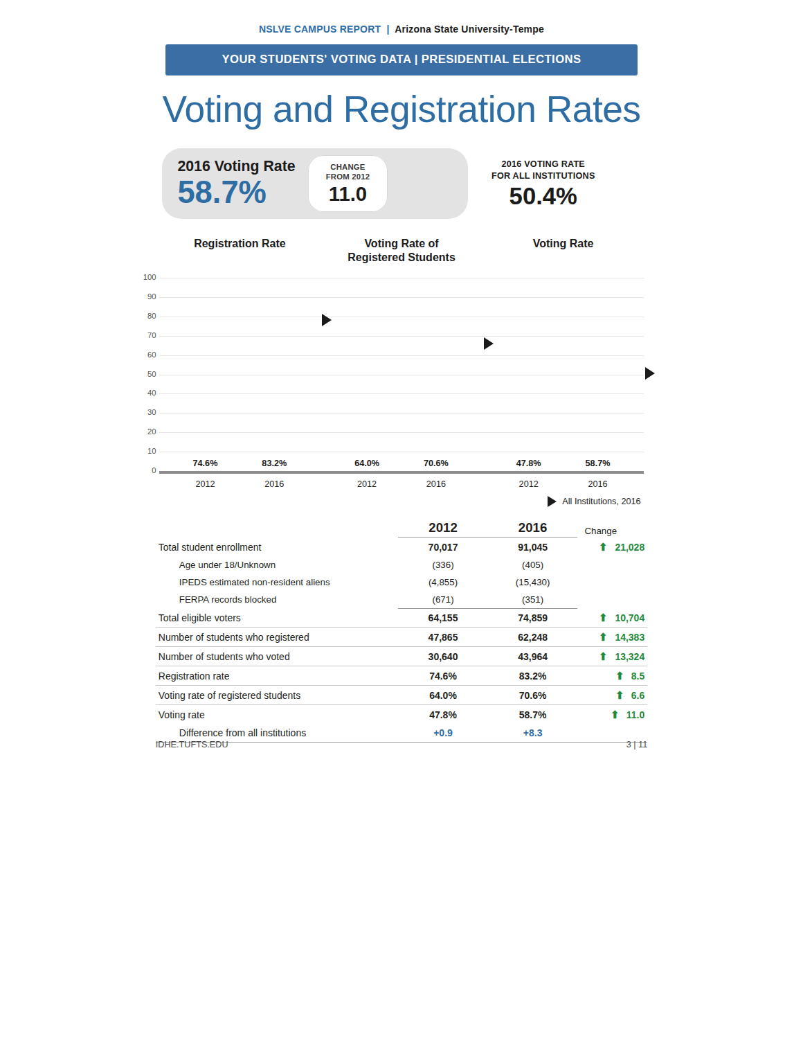NSLVE CAMPUS REPORT | Arizona State University-Tempe
YOUR STUDENTS' VOTING DATA | PRESIDENTIAL ELECTIONS
Voting and Registration Rates
2016 Voting Rate
58.7%
CHANGE
FROM 2012
11.0
2016 VOTING RATE
FOR ALL INSTITUTIONS
50.4%
Registration Rate
100 90 80 70 60 50 40 30 20 10 0
74.6%
83.2%
20122016
Voting Rate of
Registered Students
64.0%
70.6%
20122016
Voting Rate
47.8%
58.7%
20122016
All Institutions, 2016
| | 2012 | 2016 | Change |
| --- | --- | --- | --- |
| Total student enrollment | 70,017 | 91,045 | ⬆ 21,028 |
| Age under 18/Unknown | (336) | (405) | |
| IPEDS estimated non-resident aliens | (4,855) | (15,430) | |
| FERPA records blocked | (671) | (351) | |
| Total eligible voters | 64,155 | 74,859 | ⬆ 10,704 |
| Number of students who registered | 47,865 | 62,248 | ⬆ 14,383 |
| Number of students who voted | 30,640 | 43,964 | ⬆ 13,324 |
| Registration rate | 74.6% | 83.2% | ⬆ 8.5 |
| Voting rate of registered students | 64.0% | 70.6% | ⬆ 6.6 |
| Voting rate | 47.8% | 58.7% | ⬆ 11.0 |
| Difference from all institutions | +0.9 | +8.3 | |
IDHE.TUFTS.EDU
3 | 11